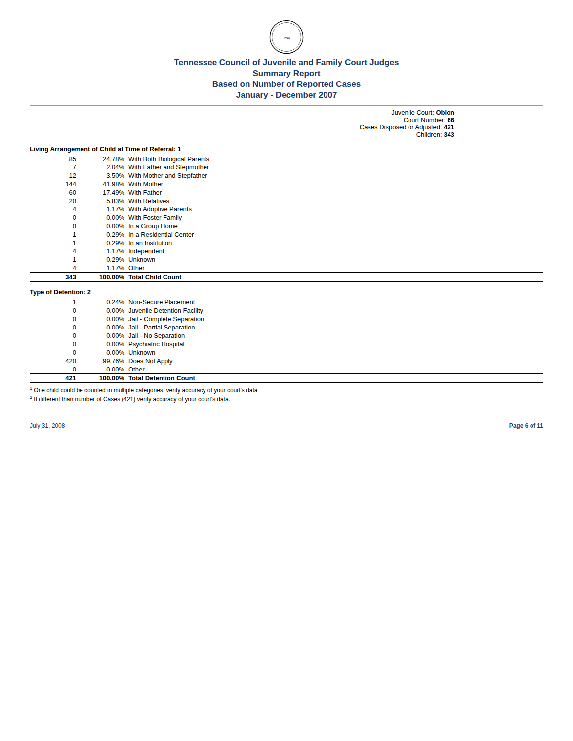Tennessee Council of Juvenile and Family Court Judges
Summary Report
Based on Number of Reported Cases
January - December 2007
Juvenile Court: Obion
Court Number: 66
Cases Disposed or Adjusted: 421
Children: 343
Living Arrangement of Child at Time of Referral: 1
| 85 | 24.78% | With Both Biological Parents |
| 7 | 2.04% | With Father and Stepmother |
| 12 | 3.50% | With Mother and Stepfather |
| 144 | 41.98% | With Mother |
| 60 | 17.49% | With Father |
| 20 | 5.83% | With Relatives |
| 4 | 1.17% | With Adoptive Parents |
| 0 | 0.00% | With Foster Family |
| 0 | 0.00% | In a Group Home |
| 1 | 0.29% | In a Residential Center |
| 1 | 0.29% | In an Institution |
| 4 | 1.17% | Independent |
| 1 | 0.29% | Unknown |
| 4 | 1.17% | Other |
| 343 | 100.00% | Total Child Count |
Type of Detention: 2
| 1 | 0.24% | Non-Secure Placement |
| 0 | 0.00% | Juvenile Detention Facility |
| 0 | 0.00% | Jail - Complete Separation |
| 0 | 0.00% | Jail - Partial Separation |
| 0 | 0.00% | Jail - No Separation |
| 0 | 0.00% | Psychiatric Hospital |
| 0 | 0.00% | Unknown |
| 420 | 99.76% | Does Not Apply |
| 0 | 0.00% | Other |
| 421 | 100.00% | Total Detention Count |
1 One child could be counted in multiple categories, verify accuracy of your court's data
2 If different than number of Cases (421) verify accuracy of your court's data.
July 31, 2008
Page 6 of 11